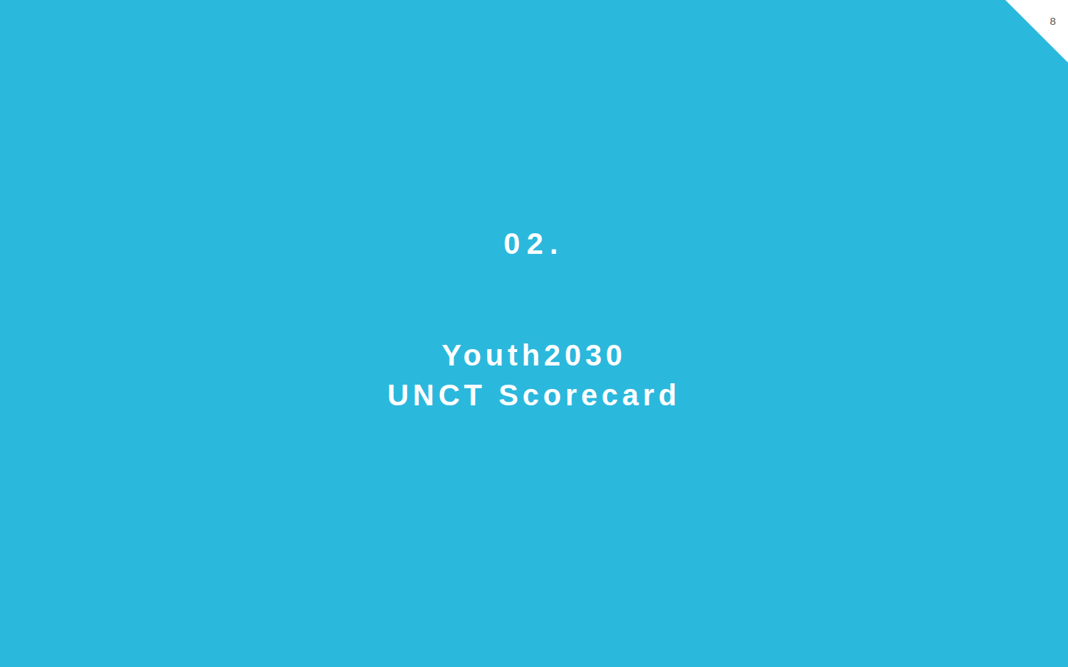8
02.
Youth2030 UNCT Scorecard